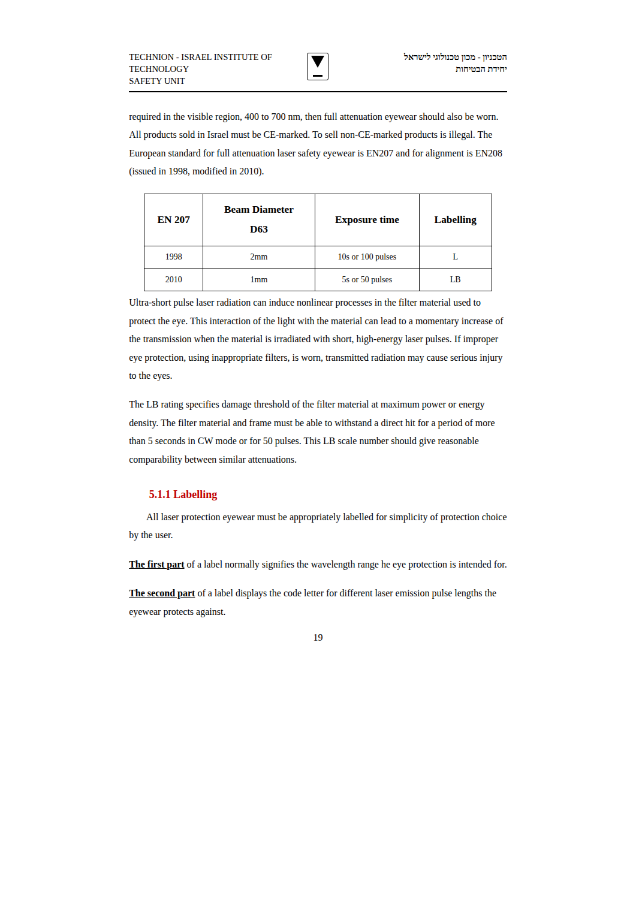TECHNION - ISRAEL INSTITUTE OF TECHNOLOGY
SAFETY UNIT
הטכניון - מכון טכנולוגי לישראל
יחידת הבטיחות
required in the visible region, 400 to 700 nm, then full attenuation eyewear should also be worn.
All products sold in Israel must be CE-marked. To sell non-CE-marked products is illegal. The European standard for full attenuation laser safety eyewear is EN207 and for alignment is EN208 (issued in 1998, modified in 2010).
| EN 207 | Beam Diameter D63 | Exposure time | Labelling |
| --- | --- | --- | --- |
| 1998 | 2mm | 10s or 100 pulses | L |
| 2010 | 1mm | 5s or 50 pulses | LB |
Ultra-short pulse laser radiation can induce nonlinear processes in the filter material used to protect the eye. This interaction of the light with the material can lead to a momentary increase of the transmission when the material is irradiated with short, high-energy laser pulses. If improper eye protection, using inappropriate filters, is worn, transmitted radiation may cause serious injury to the eyes.
The LB rating specifies damage threshold of the filter material at maximum power or energy density. The filter material and frame must be able to withstand a direct hit for a period of more than 5 seconds in CW mode or for 50 pulses. This LB scale number should give reasonable comparability between similar attenuations.
5.1.1 Labelling
All laser protection eyewear must be appropriately labelled for simplicity of protection choice by the user.
The first part of a label normally signifies the wavelength range he eye protection is intended for.
The second part of a label displays the code letter for different laser emission pulse lengths the eyewear protects against.
19